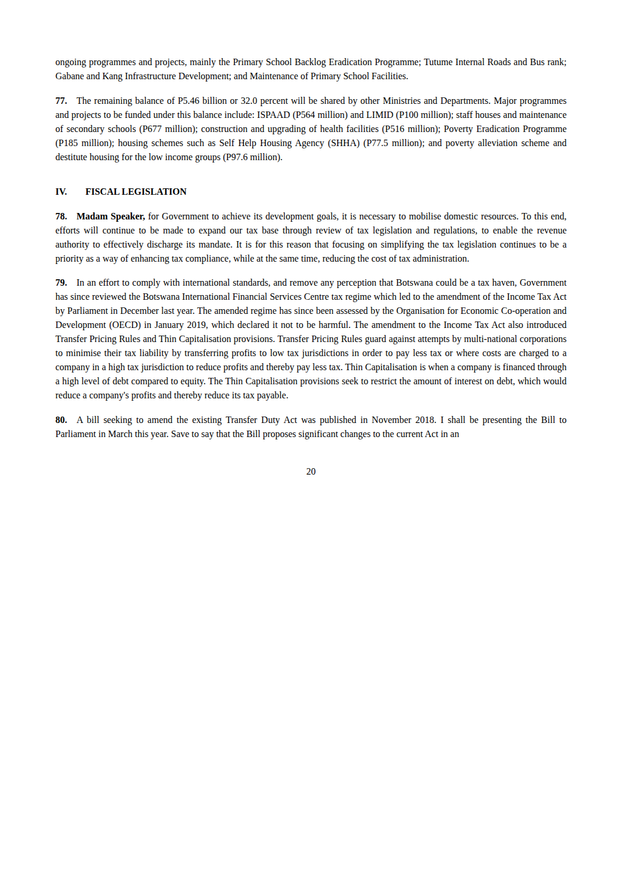ongoing programmes and projects, mainly the Primary School Backlog Eradication Programme; Tutume Internal Roads and Bus rank; Gabane and Kang Infrastructure Development; and Maintenance of Primary School Facilities.
77. The remaining balance of P5.46 billion or 32.0 percent will be shared by other Ministries and Departments. Major programmes and projects to be funded under this balance include: ISPAAD (P564 million) and LIMID (P100 million); staff houses and maintenance of secondary schools (P677 million); construction and upgrading of health facilities (P516 million); Poverty Eradication Programme (P185 million); housing schemes such as Self Help Housing Agency (SHHA) (P77.5 million); and poverty alleviation scheme and destitute housing for the low income groups (P97.6 million).
IV. FISCAL LEGISLATION
78. Madam Speaker, for Government to achieve its development goals, it is necessary to mobilise domestic resources. To this end, efforts will continue to be made to expand our tax base through review of tax legislation and regulations, to enable the revenue authority to effectively discharge its mandate. It is for this reason that focusing on simplifying the tax legislation continues to be a priority as a way of enhancing tax compliance, while at the same time, reducing the cost of tax administration.
79. In an effort to comply with international standards, and remove any perception that Botswana could be a tax haven, Government has since reviewed the Botswana International Financial Services Centre tax regime which led to the amendment of the Income Tax Act by Parliament in December last year. The amended regime has since been assessed by the Organisation for Economic Co-operation and Development (OECD) in January 2019, which declared it not to be harmful. The amendment to the Income Tax Act also introduced Transfer Pricing Rules and Thin Capitalisation provisions. Transfer Pricing Rules guard against attempts by multi-national corporations to minimise their tax liability by transferring profits to low tax jurisdictions in order to pay less tax or where costs are charged to a company in a high tax jurisdiction to reduce profits and thereby pay less tax. Thin Capitalisation is when a company is financed through a high level of debt compared to equity. The Thin Capitalisation provisions seek to restrict the amount of interest on debt, which would reduce a company's profits and thereby reduce its tax payable.
80. A bill seeking to amend the existing Transfer Duty Act was published in November 2018. I shall be presenting the Bill to Parliament in March this year. Save to say that the Bill proposes significant changes to the current Act in an
20